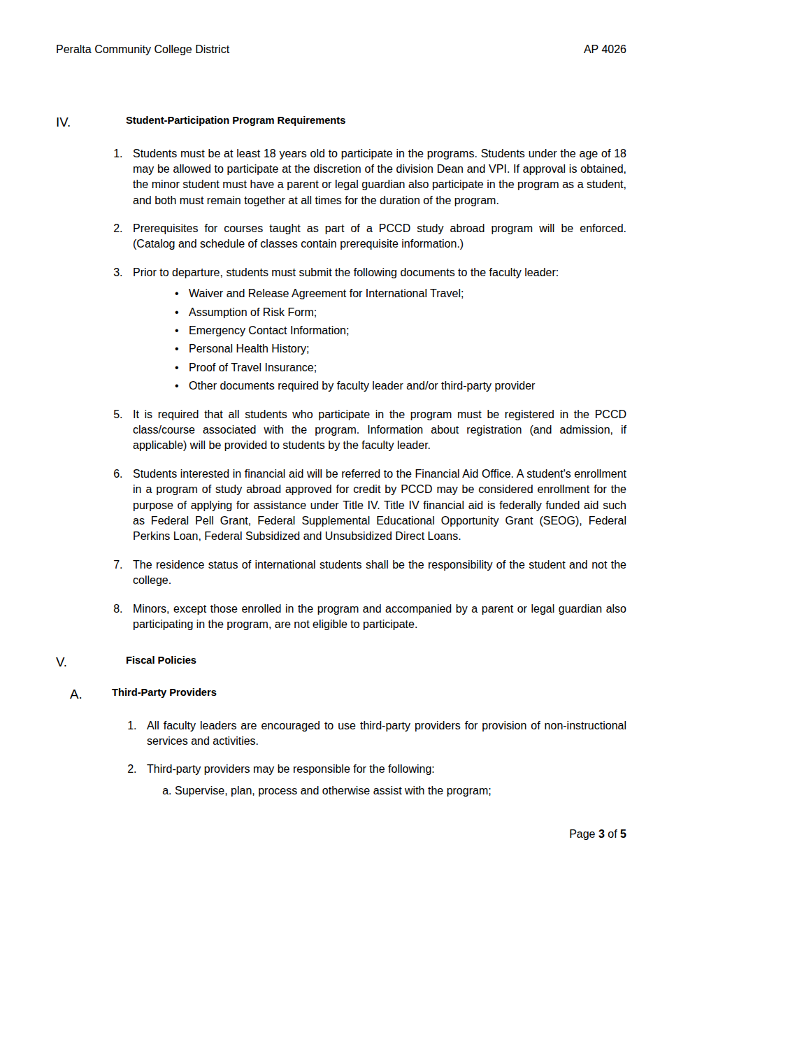Peralta Community College District AP 4026
IV. Student-Participation Program Requirements
Students must be at least 18 years old to participate in the programs. Students under the age of 18 may be allowed to participate at the discretion of the division Dean and VPI. If approval is obtained, the minor student must have a parent or legal guardian also participate in the program as a student, and both must remain together at all times for the duration of the program.
Prerequisites for courses taught as part of a PCCD study abroad program will be enforced. (Catalog and schedule of classes contain prerequisite information.)
Prior to departure, students must submit the following documents to the faculty leader:
Waiver and Release Agreement for International Travel;
Assumption of Risk Form;
Emergency Contact Information;
Personal Health History;
Proof of Travel Insurance;
Other documents required by faculty leader and/or third-party provider
It is required that all students who participate in the program must be registered in the PCCD class/course associated with the program. Information about registration (and admission, if applicable) will be provided to students by the faculty leader.
Students interested in financial aid will be referred to the Financial Aid Office. A student's enrollment in a program of study abroad approved for credit by PCCD may be considered enrollment for the purpose of applying for assistance under Title IV. Title IV financial aid is federally funded aid such as Federal Pell Grant, Federal Supplemental Educational Opportunity Grant (SEOG), Federal Perkins Loan, Federal Subsidized and Unsubsidized Direct Loans.
The residence status of international students shall be the responsibility of the student and not the college.
Minors, except those enrolled in the program and accompanied by a parent or legal guardian also participating in the program, are not eligible to participate.
V. Fiscal Policies
A. Third-Party Providers
All faculty leaders are encouraged to use third-party providers for provision of non-instructional services and activities.
Third-party providers may be responsible for the following:
Supervise, plan, process and otherwise assist with the program;
Page 3 of 5